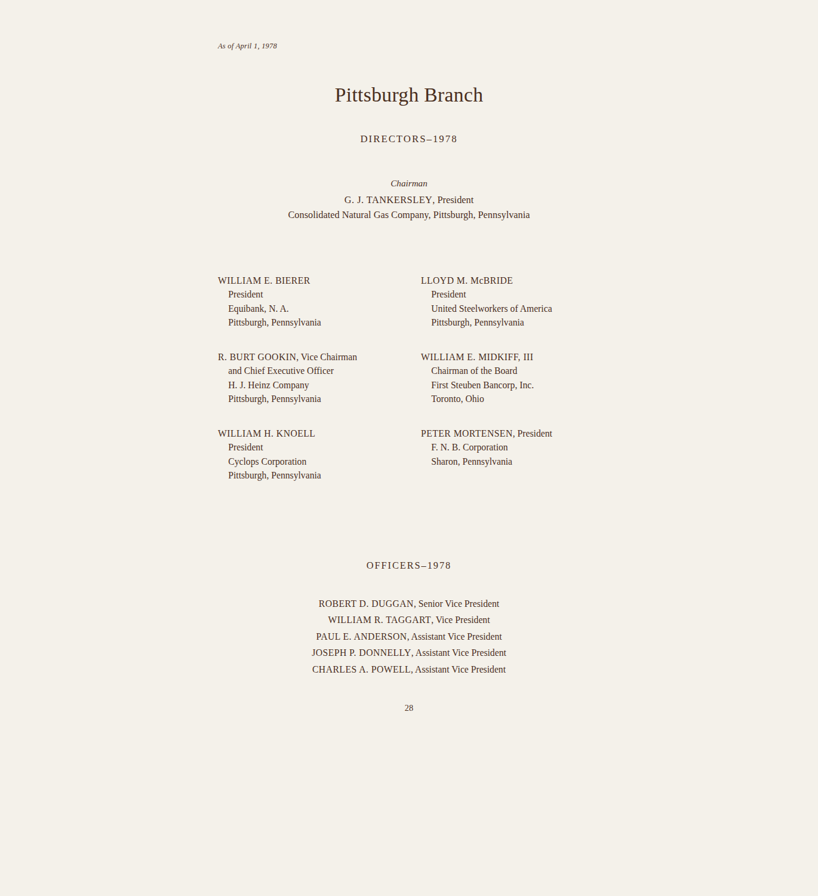As of April 1, 1978
Pittsburgh Branch
DIRECTORS–1978
Chairman
G. J. TANKERSLEY, President
Consolidated Natural Gas Company, Pittsburgh, Pennsylvania
WILLIAM E. BIERER
President Equibank, N. A. Pittsburgh, Pennsylvania
R. BURT GOOKIN, Vice Chairman
and Chief Executive Officer H. J. Heinz Company Pittsburgh, Pennsylvania
WILLIAM H. KNOELL
President Cyclops Corporation Pittsburgh, Pennsylvania
LLOYD M. McBRIDE
President United Steelworkers of America Pittsburgh, Pennsylvania
WILLIAM E. MIDKIFF, III
Chairman of the Board First Steuben Bancorp, Inc. Toronto, Ohio
PETER MORTENSEN, President
F. N. B. Corporation Sharon, Pennsylvania
OFFICERS–1978
ROBERT D. DUGGAN, Senior Vice President
WILLIAM R. TAGGART, Vice President
PAUL E. ANDERSON, Assistant Vice President
JOSEPH P. DONNELLY, Assistant Vice President
CHARLES A. POWELL, Assistant Vice President
28